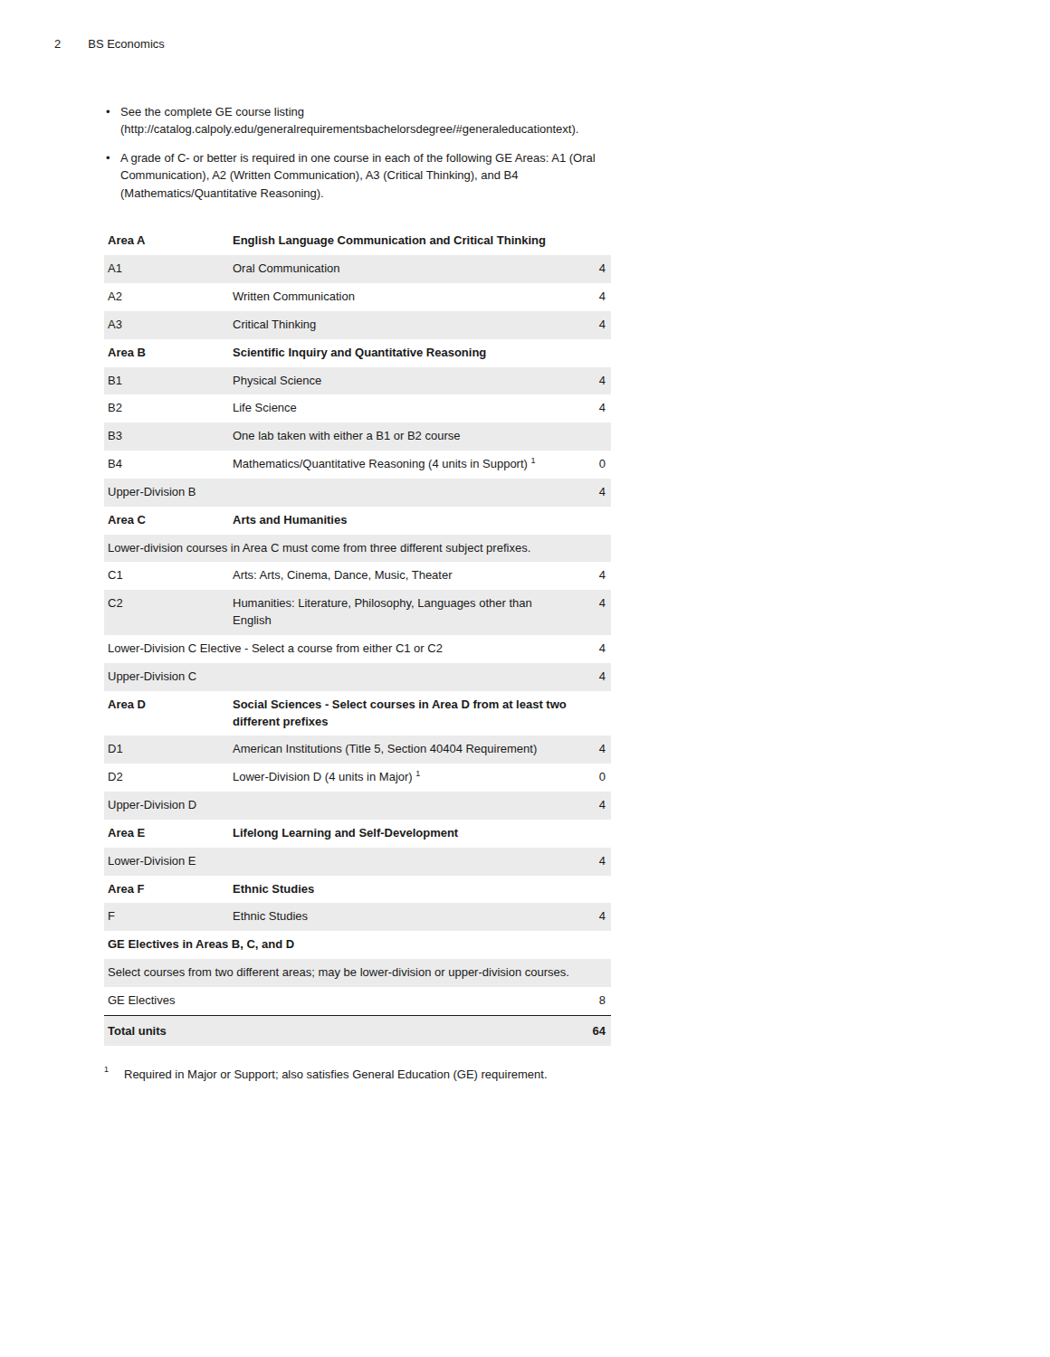2 BS Economics
See the complete GE course listing (http://catalog.calpoly.edu/generalrequirementsbachelorsdegree/#generaleducationtext).
A grade of C- or better is required in one course in each of the following GE Areas: A1 (Oral Communication), A2 (Written Communication), A3 (Critical Thinking), and B4 (Mathematics/Quantitative Reasoning).
| Area A | English Language Communication and Critical Thinking |
| A1 | Oral Communication | 4 |
| A2 | Written Communication | 4 |
| A3 | Critical Thinking | 4 |
| Area B | Scientific Inquiry and Quantitative Reasoning |
| B1 | Physical Science | 4 |
| B2 | Life Science | 4 |
| B3 | One lab taken with either a B1 or B2 course | |
| B4 | Mathematics/Quantitative Reasoning (4 units in Support) 1 | 0 |
| Upper-Division B | 4 |
| Area C | Arts and Humanities |
| Lower-division courses in Area C must come from three different subject prefixes. |
| C1 | Arts: Arts, Cinema, Dance, Music, Theater | 4 |
| C2 | Humanities: Literature, Philosophy, Languages other than English | 4 |
| Lower-Division C Elective - Select a course from either C1 or C2 | 4 |
| Upper-Division C | 4 |
| Area D | Social Sciences - Select courses in Area D from at least two different prefixes |
| D1 | American Institutions (Title 5, Section 40404 Requirement) | 4 |
| D2 | Lower-Division D (4 units in Major) 1 | 0 |
| Upper-Division D | 4 |
| Area E | Lifelong Learning and Self-Development |
| Lower-Division E | 4 |
| Area F | Ethnic Studies |
| F | Ethnic Studies | 4 |
| GE Electives in Areas B, C, and D |
| Select courses from two different areas; may be lower-division or upper-division courses. |
| GE Electives | 8 |
| Total units | 64 |
1
Required in Major or Support; also satisfies General Education (GE) requirement.